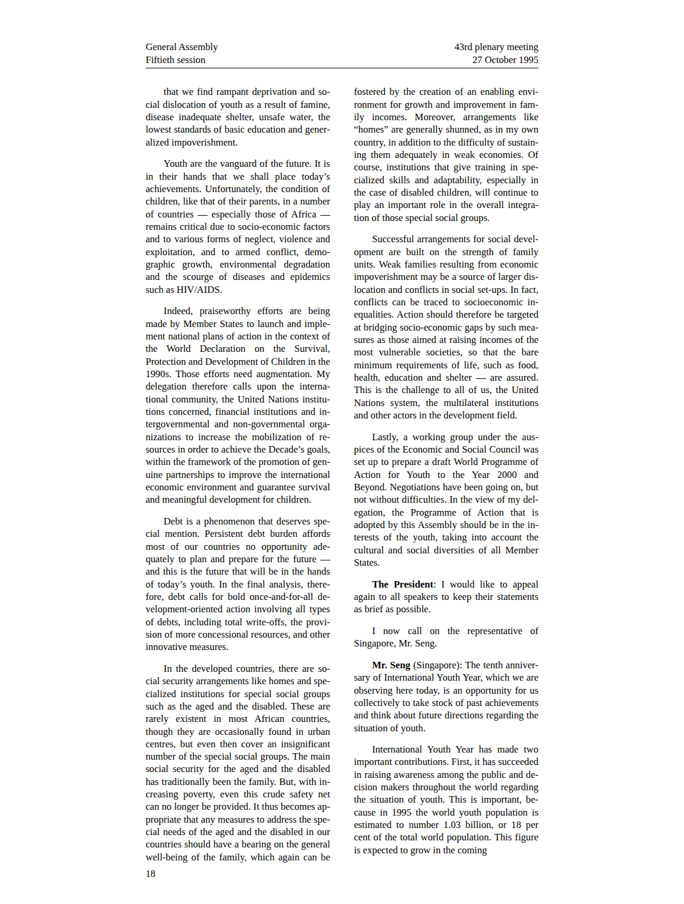| General Assembly | 43rd plenary meeting |
| Fiftieth session | 27 October 1995 |
that we find rampant deprivation and social dislocation of youth as a result of famine, disease inadequate shelter, unsafe water, the lowest standards of basic education and generalized impoverishment.
Youth are the vanguard of the future. It is in their hands that we shall place today’s achievements. Unfortunately, the condition of children, like that of their parents, in a number of countries — especially those of Africa — remains critical due to socio-economic factors and to various forms of neglect, violence and exploitation, and to armed conflict, demographic growth, environmental degradation and the scourge of diseases and epidemics such as HIV/AIDS.
Indeed, praiseworthy efforts are being made by Member States to launch and implement national plans of action in the context of the World Declaration on the Survival, Protection and Development of Children in the 1990s. Those efforts need augmentation. My delegation therefore calls upon the international community, the United Nations institutions concerned, financial institutions and intergovernmental and non-governmental organizations to increase the mobilization of resources in order to achieve the Decade’s goals, within the framework of the promotion of genuine partnerships to improve the international economic environment and guarantee survival and meaningful development for children.
Debt is a phenomenon that deserves special mention. Persistent debt burden affords most of our countries no opportunity adequately to plan and prepare for the future — and this is the future that will be in the hands of today’s youth. In the final analysis, therefore, debt calls for bold once-and-for-all development-oriented action involving all types of debts, including total write-offs, the provision of more concessional resources, and other innovative measures.
In the developed countries, there are social security arrangements like homes and specialized institutions for special social groups such as the aged and the disabled. These are rarely existent in most African countries, though they are occasionally found in urban centres, but even then cover an insignificant number of the special social groups. The main social security for the aged and the disabled has traditionally been the family. But, with increasing poverty, even this crude safety net can no longer be provided. It thus becomes appropriate that any measures to address the special needs of the aged and the disabled in our countries should have a bearing on the general well-being of the family, which again can be fostered by the creation of an enabling environment for growth and improvement in family incomes. Moreover, arrangements like “homes” are generally shunned, as in my own country, in addition to the difficulty of sustaining them adequately in weak economies. Of course, institutions that give training in specialized skills and adaptability, especially in the case of disabled children, will continue to play an important role in the overall integration of those special social groups.
Successful arrangements for social development are built on the strength of family units. Weak families resulting from economic impoverishment may be a source of larger dislocation and conflicts in social set-ups. In fact, conflicts can be traced to socioeconomic inequalities. Action should therefore be targeted at bridging socio-economic gaps by such measures as those aimed at raising incomes of the most vulnerable societies, so that the bare minimum requirements of life, such as food, health, education and shelter — are assured. This is the challenge to all of us, the United Nations system, the multilateral institutions and other actors in the development field.
Lastly, a working group under the auspices of the Economic and Social Council was set up to prepare a draft World Programme of Action for Youth to the Year 2000 and Beyond. Negotiations have been going on, but not without difficulties. In the view of my delegation, the Programme of Action that is adopted by this Assembly should be in the interests of the youth, taking into account the cultural and social diversities of all Member States.
The President: I would like to appeal again to all speakers to keep their statements as brief as possible.
I now call on the representative of Singapore, Mr. Seng.
Mr. Seng (Singapore): The tenth anniversary of International Youth Year, which we are observing here today, is an opportunity for us collectively to take stock of past achievements and think about future directions regarding the situation of youth.
International Youth Year has made two important contributions. First, it has succeeded in raising awareness among the public and decision makers throughout the world regarding the situation of youth. This is important, because in 1995 the world youth population is estimated to number 1.03 billion, or 18 per cent of the total world population. This figure is expected to grow in the coming
18